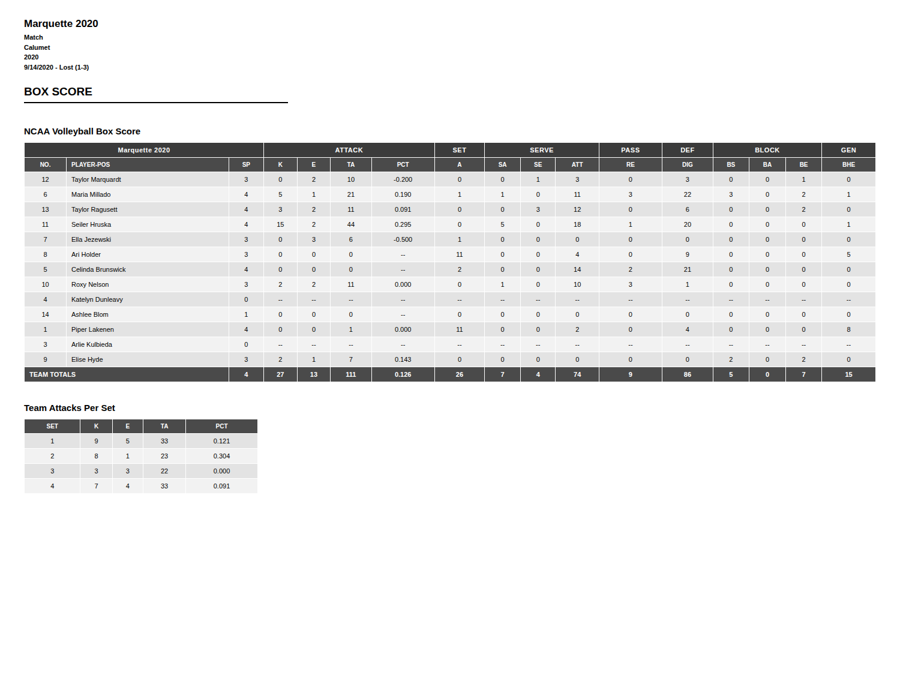Marquette 2020
Match
Calumet
2020
9/14/2020 - Lost (1-3)
BOX SCORE
NCAA Volleyball Box Score
| Marquette 2020 | ATTACK | SET | SERVE | PASS | DEF | BLOCK | GEN |
| --- | --- | --- | --- | --- | --- | --- | --- |
| NO. | PLAYER-POS | SP | K | E | TA | PCT | A | SA | SE | ATT | RE | DIG | BS | BA | BE | BHE |
| 12 | Taylor Marquardt | 3 | 0 | 2 | 10 | -0.200 | 0 | 0 | 1 | 3 | 0 | 3 | 0 | 0 | 1 | 0 |
| 6 | Maria Millado | 4 | 5 | 1 | 21 | 0.190 | 1 | 1 | 0 | 11 | 3 | 22 | 3 | 0 | 2 | 1 |
| 13 | Taylor Ragusett | 4 | 3 | 2 | 11 | 0.091 | 0 | 0 | 3 | 12 | 0 | 6 | 0 | 0 | 2 | 0 |
| 11 | Seiler Hruska | 4 | 15 | 2 | 44 | 0.295 | 0 | 5 | 0 | 18 | 1 | 20 | 0 | 0 | 0 | 1 |
| 7 | Ella Jezewski | 3 | 0 | 3 | 6 | -0.500 | 1 | 0 | 0 | 0 | 0 | 0 | 0 | 0 | 0 | 0 |
| 8 | Ari Holder | 3 | 0 | 0 | 0 | -- | 11 | 0 | 0 | 4 | 0 | 9 | 0 | 0 | 0 | 5 |
| 5 | Celinda Brunswick | 4 | 0 | 0 | 0 | -- | 2 | 0 | 0 | 14 | 2 | 21 | 0 | 0 | 0 | 0 |
| 10 | Roxy Nelson | 3 | 2 | 2 | 11 | 0.000 | 0 | 1 | 0 | 10 | 3 | 1 | 0 | 0 | 0 | 0 |
| 4 | Katelyn Dunleavy | 0 | -- | -- | -- | -- | -- | -- | -- | -- | -- | -- | -- | -- | -- | -- |
| 14 | Ashlee Blom | 1 | 0 | 0 | 0 | -- | 0 | 0 | 0 | 0 | 0 | 0 | 0 | 0 | 0 | 0 |
| 1 | Piper Lakenen | 4 | 0 | 0 | 1 | 0.000 | 11 | 0 | 0 | 2 | 0 | 4 | 0 | 0 | 0 | 8 |
| 3 | Arlie Kulbieda | 0 | -- | -- | -- | -- | -- | -- | -- | -- | -- | -- | -- | -- | -- | -- |
| 9 | Elise Hyde | 3 | 2 | 1 | 7 | 0.143 | 0 | 0 | 0 | 0 | 0 | 0 | 2 | 0 | 2 | 0 |
| TEAM TOTALS | 4 | 27 | 13 | 111 | 0.126 | 26 | 7 | 4 | 74 | 9 | 86 | 5 | 0 | 7 | 15 |
Team Attacks Per Set
| SET | K | E | TA | PCT |
| --- | --- | --- | --- | --- |
| 1 | 9 | 5 | 33 | 0.121 |
| 2 | 8 | 1 | 23 | 0.304 |
| 3 | 3 | 3 | 22 | 0.000 |
| 4 | 7 | 4 | 33 | 0.091 |